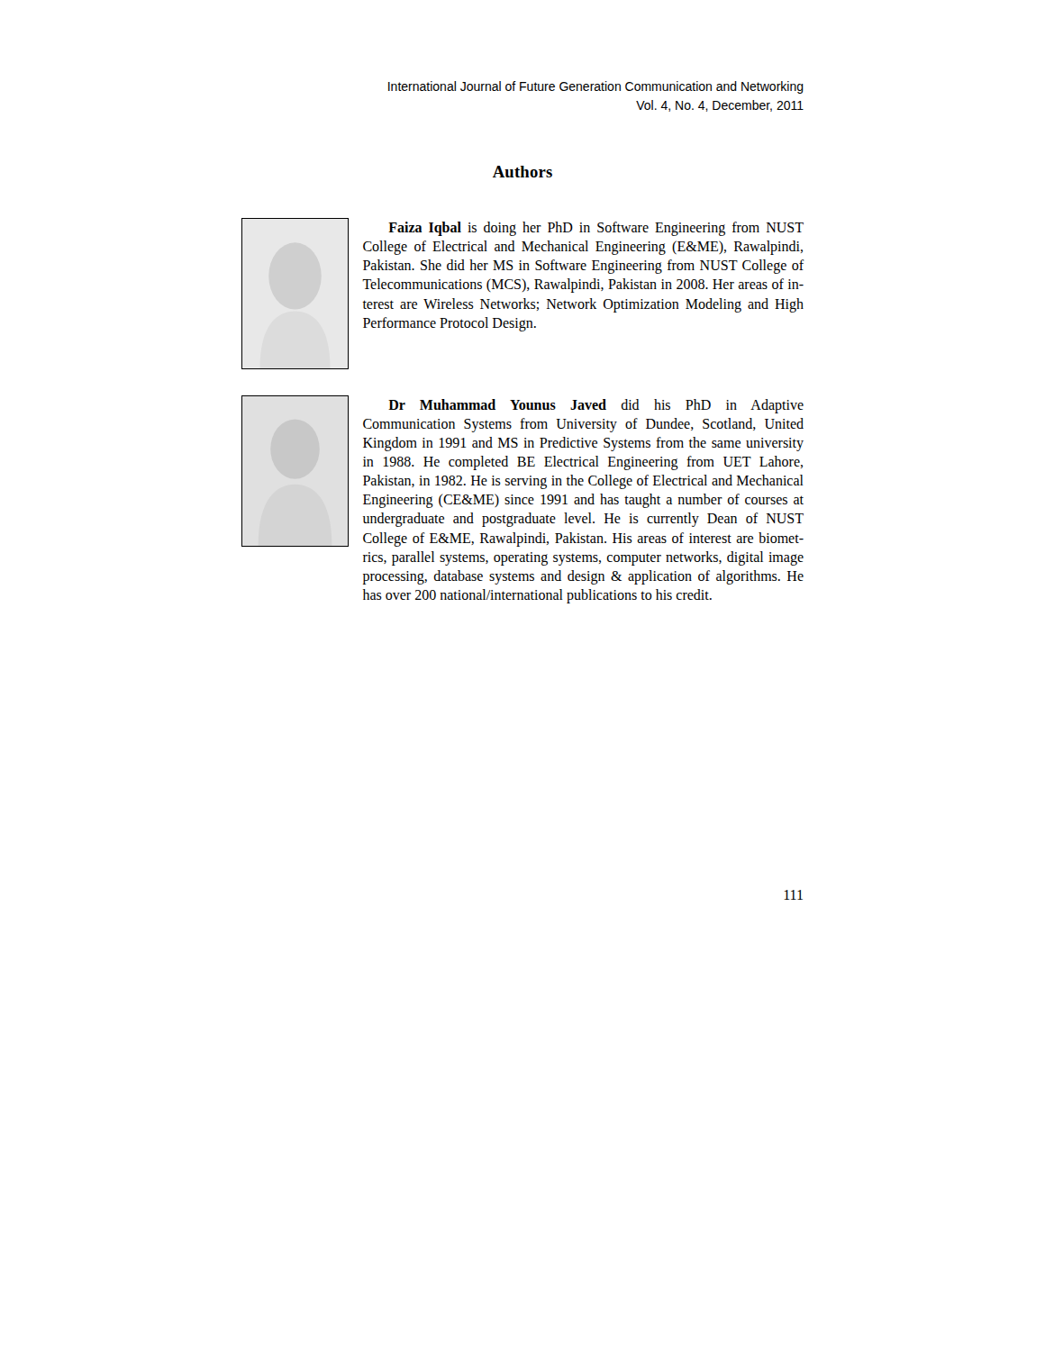International Journal of Future Generation Communication and Networking
Vol. 4, No. 4, December, 2011
Authors
Faiza Iqbal is doing her PhD in Software Engineering from NUST College of Electrical and Mechanical Engineering (E&ME), Rawalpindi, Pakistan. She did her MS in Software Engineering from NUST College of Telecommunications (MCS), Rawalpindi, Pakistan in 2008. Her areas of interest are Wireless Networks; Network Optimization Modeling and High Performance Protocol Design.
Dr Muhammad Younus Javed did his PhD in Adaptive Communication Systems from University of Dundee, Scotland, United Kingdom in 1991 and MS in Predictive Systems from the same university in 1988. He completed BE Electrical Engineering from UET Lahore, Pakistan, in 1982. He is serving in the College of Electrical and Mechanical Engineering (CE&ME) since 1991 and has taught a number of courses at undergraduate and postgraduate level. He is currently Dean of NUST College of E&ME, Rawalpindi, Pakistan. His areas of interest are biometrics, parallel systems, operating systems, computer networks, digital image processing, database systems and design & application of algorithms. He has over 200 national/international publications to his credit.
111